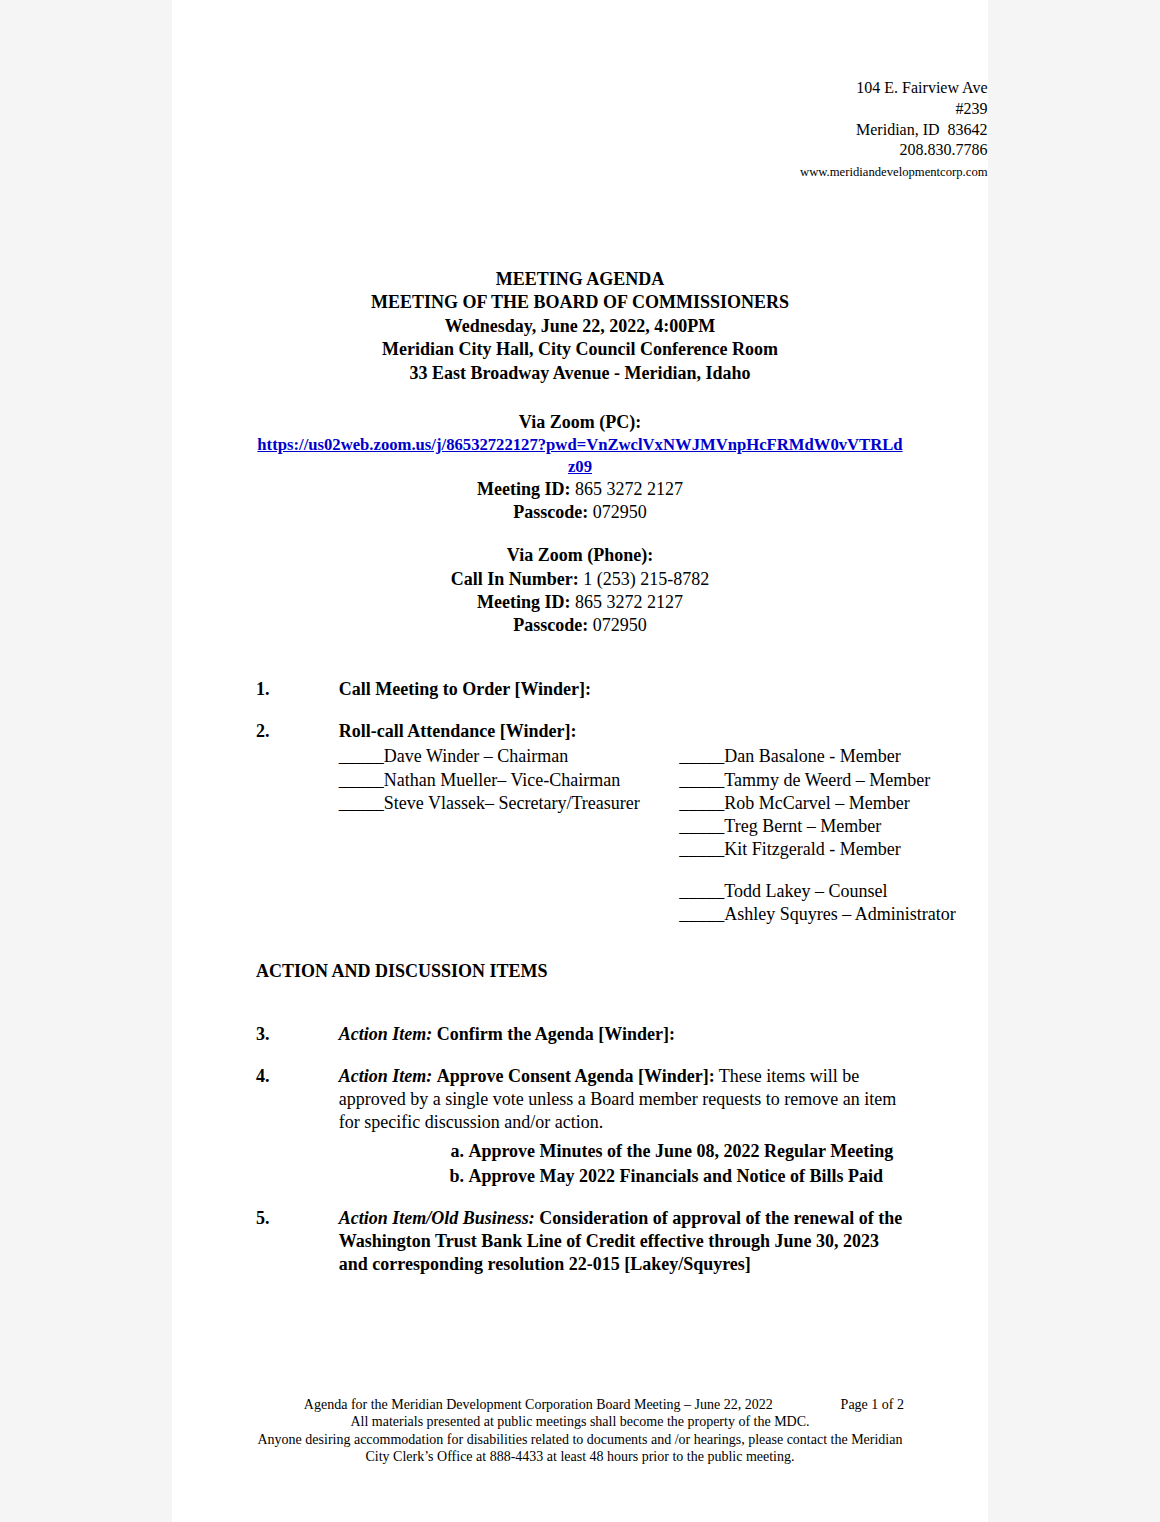MERIDIAN
development corp.
REVIVE • RENEW • REDEFINE
104 E. Fairview Ave
#239
Meridian, ID 83642
208.830.7786
www.meridiandevelopmentcorp.com
MEETING AGENDA MEETING OF THE BOARD OF COMMISSIONERS Wednesday, June 22, 2022, 4:00PM Meridian City Hall, City Council Conference Room 33 East Broadway Avenue - Meridian, Idaho
Via Zoom (PC): https://us02web.zoom.us/j/86532722127?pwd=VnZwclVxNWJMVnpHcFRMdW0vVTRLdz09 Meeting ID: 865 3272 2127 Passcode: 072950
Via Zoom (Phone): Call In Number: 1 (253) 215-8782 Meeting ID: 865 3272 2127 Passcode: 072950
1. Call Meeting to Order [Winder]:
2. Roll-call Attendance [Winder]:
_____Dave Winder – Chairman _____Nathan Mueller– Vice-Chairman _____Steve Vlassek– Secretary/Treasurer
_____Dan Basalone - Member _____Tammy de Weerd – Member _____Rob McCarvel – Member _____Treg Bernt – Member _____Kit Fitzgerald - Member
_____Todd Lakey – Counsel _____Ashley Squyres – Administrator
ACTION AND DISCUSSION ITEMS
3. Action Item: Confirm the Agenda [Winder]:
4. Action Item: Approve Consent Agenda [Winder]: These items will be approved by a single vote unless a Board member requests to remove an item for specific discussion and/or action.
Approve Minutes of the June 08, 2022 Regular Meeting
Approve May 2022 Financials and Notice of Bills Paid
5. Action Item/Old Business: Consideration of approval of the renewal of the Washington Trust Bank Line of Credit effective through June 30, 2023 and corresponding resolution 22-015 [Lakey/Squyres]
Agenda for the Meridian Development Corporation Board Meeting – June 22, 2022
Page 1 of 2
All materials presented at public meetings shall become the property of the MDC.
Anyone desiring accommodation for disabilities related to documents and /or hearings, please contact the Meridian City Clerk’s Office at 888-4433 at least 48 hours prior to the public meeting.